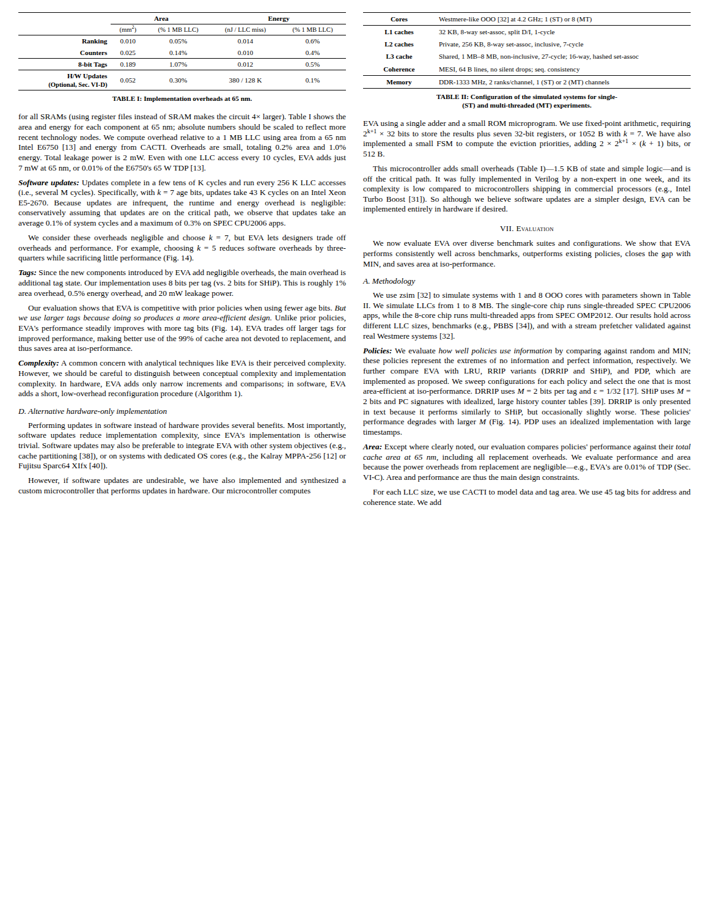TABLE I: Implementation overheads at 65 nm.
| | Area | Energy |
| | (mm 2 ) | (% 1 MB LLC) | (nJ / LLC miss) | (% 1 MB LLC) |
| Ranking | 0.010 | 0.05% | 0.014 | 0.6% |
| Counters | 0.025 | 0.14% | 0.010 | 0.4% |
| 8-bit Tags | 0.189 | 1.07% | 0.012 | 0.5% |
| H/W Updates (Optional, Sec. VI-D) | 0.052 | 0.30% | 380 / 128 K | 0.1% |
for all SRAMs (using register files instead of SRAM makes the circuit 4× larger). Table I shows the area and energy for each component at 65 nm; absolute numbers should be scaled to reflect more recent technology nodes. We compute overhead relative to a 1 MB LLC using area from a 65 nm Intel E6750 [13] and energy from CACTI. Overheads are small, totaling 0.2% area and 1.0% energy. Total leakage power is 2 mW. Even with one LLC access every 10 cycles, EVA adds just 7 mW at 65 nm, or 0.01% of the E6750's 65 W TDP [13].
Software updates: Updates complete in a few tens of K cycles and run every 256 K LLC accesses (i.e., several M cycles). Specifically, with k = 7 age bits, updates take 43 K cycles on an Intel Xeon E5-2670. Because updates are infrequent, the runtime and energy overhead is negligible: conservatively assuming that updates are on the critical path, we observe that updates take an average 0.1% of system cycles and a maximum of 0.3% on SPEC CPU2006 apps.
We consider these overheads negligible and choose k = 7, but EVA lets designers trade off overheads and performance. For example, choosing k = 5 reduces software overheads by three-quarters while sacrificing little performance (Fig. 14).
Tags: Since the new components introduced by EVA add negligible overheads, the main overhead is additional tag state. Our implementation uses 8 bits per tag (vs. 2 bits for SHiP). This is roughly 1% area overhead, 0.5% energy overhead, and 20 mW leakage power.
Our evaluation shows that EVA is competitive with prior policies when using fewer age bits. But we use larger tags because doing so produces a more area-efficient design. Unlike prior policies, EVA's performance steadily improves with more tag bits (Fig. 14). EVA trades off larger tags for improved performance, making better use of the 99% of cache area not devoted to replacement, and thus saves area at iso-performance.
Complexity: A common concern with analytical techniques like EVA is their perceived complexity. However, we should be careful to distinguish between conceptual complexity and implementation complexity. In hardware, EVA adds only narrow increments and comparisons; in software, EVA adds a short, low-overhead reconfiguration procedure (Algorithm 1).
D. Alternative hardware-only implementation
Performing updates in software instead of hardware provides several benefits. Most importantly, software updates reduce implementation complexity, since EVA's implementation is otherwise trivial. Software updates may also be preferable to integrate EVA with other system objectives (e.g., cache partitioning [38]), or on systems with dedicated OS cores (e.g., the Kalray MPPA-256 [12] or Fujitsu Sparc64 XIfx [40]).
However, if software updates are undesirable, we have also implemented and synthesized a custom microcontroller that performs updates in hardware. Our microcontroller computes
TABLE II: Configuration of the simulated systems for single- (ST) and multi-threaded (MT) experiments.
| Cores | Westmere-like OOO [32] at 4.2 GHz; 1 (ST) or 8 (MT) |
| L1 caches | 32 KB, 8-way set-assoc, split D/I, 1-cycle |
| L2 caches | Private, 256 KB, 8-way set-assoc, inclusive, 7-cycle |
| L3 cache | Shared, 1 MB–8 MB, non-inclusive, 27-cycle; 16-way, hashed set-assoc |
| Coherence | MESI, 64 B lines, no silent drops; seq. consistency |
| Memory | DDR-1333 MHz, 2 ranks/channel, 1 (ST) or 2 (MT) channels |
EVA using a single adder and a small ROM microprogram. We use fixed-point arithmetic, requiring 2k+1 × 32 bits to store the results plus seven 32-bit registers, or 1052 B with k = 7. We have also implemented a small FSM to compute the eviction priorities, adding 2 × 2k+1 × (k + 1) bits, or 512 B.
This microcontroller adds small overheads (Table I)—1.5 KB of state and simple logic—and is off the critical path. It was fully implemented in Verilog by a non-expert in one week, and its complexity is low compared to microcontrollers shipping in commercial processors (e.g., Intel Turbo Boost [31]). So although we believe software updates are a simpler design, EVA can be implemented entirely in hardware if desired.
VII. Evaluation
We now evaluate EVA over diverse benchmark suites and configurations. We show that EVA performs consistently well across benchmarks, outperforms existing policies, closes the gap with MIN, and saves area at iso-performance.
A. Methodology
We use zsim [32] to simulate systems with 1 and 8 OOO cores with parameters shown in Table II. We simulate LLCs from 1 to 8 MB. The single-core chip runs single-threaded SPEC CPU2006 apps, while the 8-core chip runs multi-threaded apps from SPEC OMP2012. Our results hold across different LLC sizes, benchmarks (e.g., PBBS [34]), and with a stream prefetcher validated against real Westmere systems [32].
Policies: We evaluate how well policies use information by comparing against random and MIN; these policies represent the extremes of no information and perfect information, respectively. We further compare EVA with LRU, RRIP variants (DRRIP and SHiP), and PDP, which are implemented as proposed. We sweep configurations for each policy and select the one that is most area-efficient at iso-performance. DRRIP uses M = 2 bits per tag and ε = 1/32 [17]. SHiP uses M = 2 bits and PC signatures with idealized, large history counter tables [39]. DRRIP is only presented in text because it performs similarly to SHiP, but occasionally slightly worse. These policies' performance degrades with larger M (Fig. 14). PDP uses an idealized implementation with large timestamps.
Area: Except where clearly noted, our evaluation compares policies' performance against their total cache area at 65 nm, including all replacement overheads. We evaluate performance and area because the power overheads from replacement are negligible—e.g., EVA's are 0.01% of TDP (Sec. VI-C). Area and performance are thus the main design constraints.
For each LLC size, we use CACTI to model data and tag area. We use 45 tag bits for address and coherence state. We add